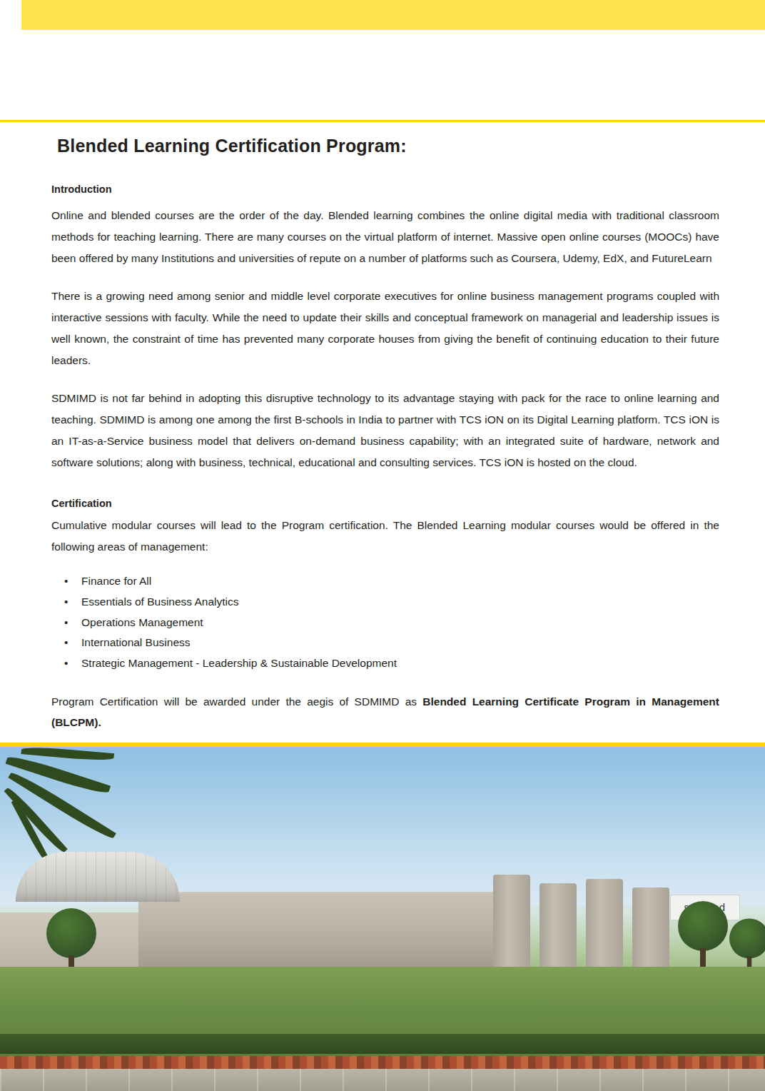Blended Learning Certification Program:
Introduction
Online and blended courses are the order of the day. Blended learning combines the online digital media with traditional classroom methods for teaching learning. There are many courses on the virtual platform of internet. Massive open online courses (MOOCs) have been offered by many Institutions and universities of repute on a number of platforms such as Coursera, Udemy, EdX, and FutureLearn
There is a growing need among senior and middle level corporate executives for online business management programs coupled with interactive sessions with faculty. While the need to update their skills and conceptual framework on managerial and leadership issues is well known, the constraint of time has prevented many corporate houses from giving the benefit of continuing education to their future leaders.
SDMIMD is not far behind in adopting this disruptive technology to its advantage staying with pack for the race to online learning and teaching. SDMIMD is among one among the first B-schools in India to partner with TCS iON on its Digital Learning platform. TCS iON is an IT-as-a-Service business model that delivers on-demand business capability; with an integrated suite of hardware, network and software solutions; along with business, technical, educational and consulting services. TCS iON is hosted on the cloud.
Certification
Cumulative modular courses will lead to the Program certification. The Blended Learning modular courses would be offered in the following areas of management:
Finance for All
Essentials of Business Analytics
Operations Management
International Business
Strategic Management - Leadership & Sustainable Development
Program Certification will be awarded under the aegis of SDMIMD as Blended Learning Certificate Program in Management (BLCPM).
sdmimd